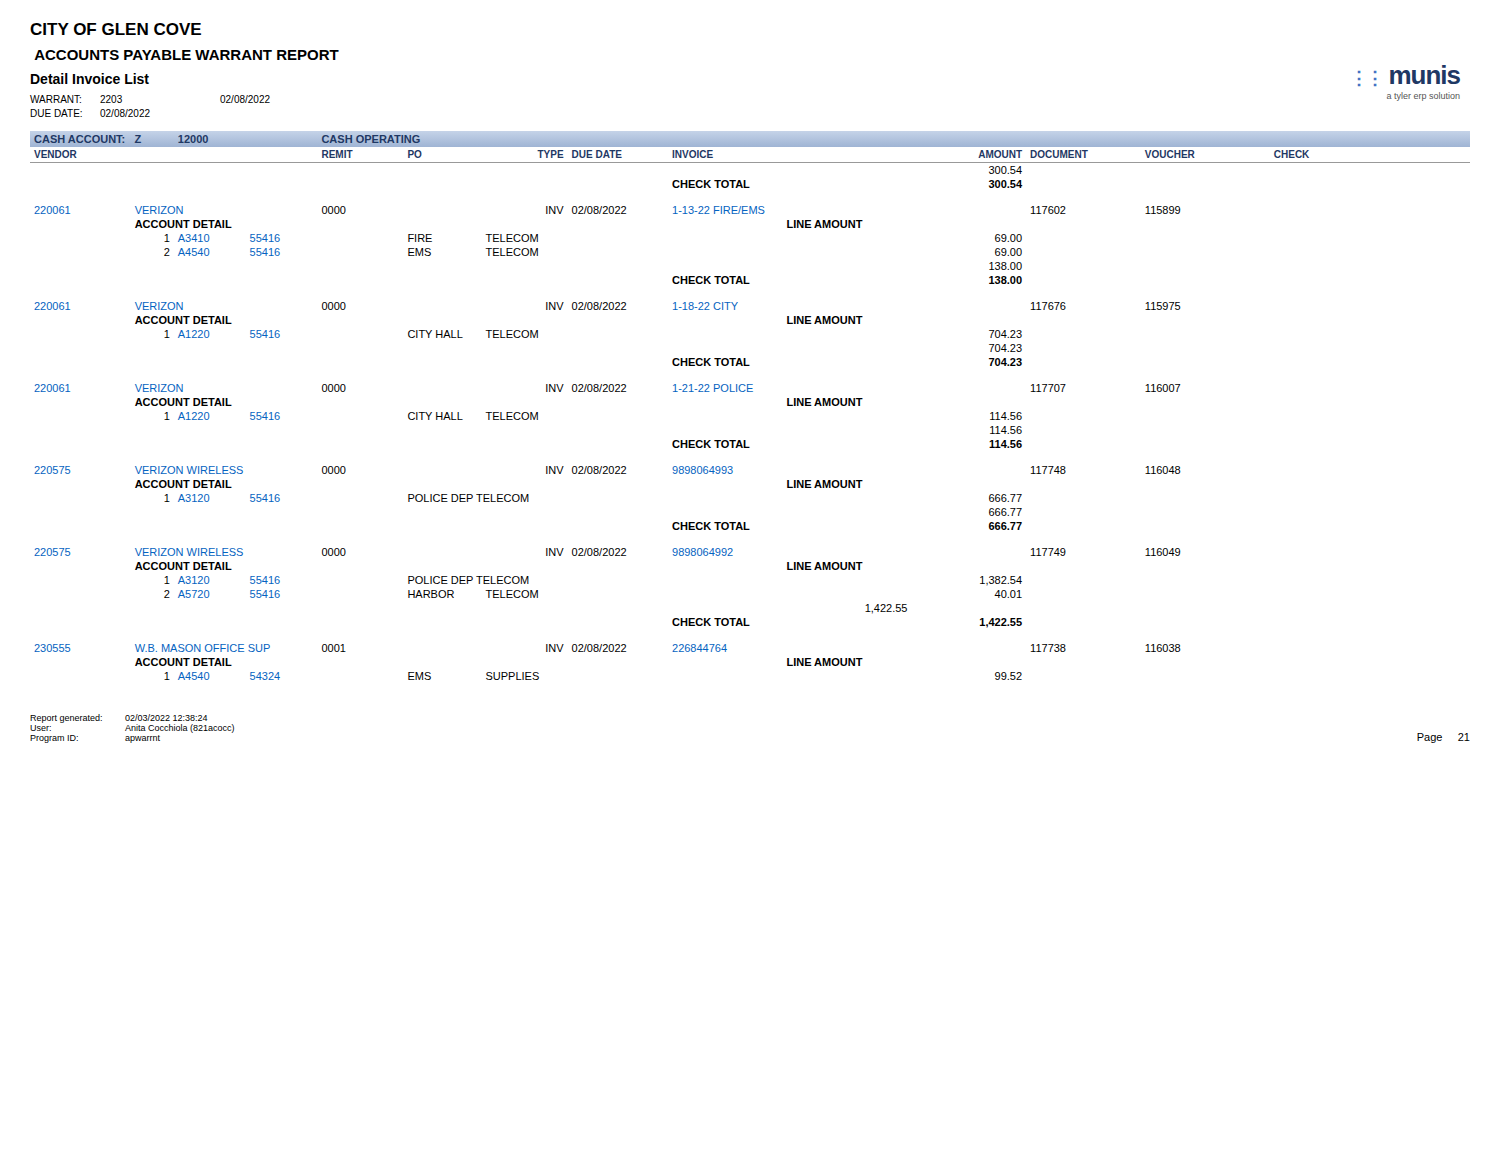⋮⋮munis
a tyler erp solution
CITY OF GLEN COVE
ACCOUNTS PAYABLE WARRANT REPORT
Detail Invoice List
WARRANT: 220302/08/2022
DUE DATE: 02/08/2022
| CASH ACCOUNT: Z | 12000 | CASH OPERATING | |
| VENDOR | REMIT | PO | TYPE | DUE DATE | INVOICE | AMOUNT | DOCUMENT | VOUCHER | CHECK |
| | | 300.54 | |
| | CHECK TOTAL | 300.54 | |
| 220061 | VERIZON | 0000 | | INV | 02/08/2022 | 1-13-22 FIRE/EMS | | 117602 | 115899 | |
| | ACCOUNT DETAIL | | LINE AMOUNT | |
| | 1 | A3410 | 55416 | | FIRE | TELECOM | | | 69.00 | |
| | 2 | A4540 | 55416 | | EMS | TELECOM | | | 69.00 | |
| | | 138.00 | |
| | CHECK TOTAL | 138.00 | |
| 220061 | VERIZON | 0000 | | INV | 02/08/2022 | 1-18-22 CITY | | 117676 | 115975 | |
| | ACCOUNT DETAIL | | LINE AMOUNT | |
| | 1 | A1220 | 55416 | | CITY HALL | TELECOM | | | 704.23 | |
| | | 704.23 | |
| | CHECK TOTAL | 704.23 | |
| 220061 | VERIZON | 0000 | | INV | 02/08/2022 | 1-21-22 POLICE | | 117707 | 116007 | |
| | ACCOUNT DETAIL | | LINE AMOUNT | |
| | 1 | A1220 | 55416 | | CITY HALL | TELECOM | | | 114.56 | |
| | | 114.56 | |
| | CHECK TOTAL | 114.56 | |
| 220575 | VERIZON WIRELESS | 0000 | | INV | 02/08/2022 | 9898064993 | | 117748 | 116048 | |
| | ACCOUNT DETAIL | | LINE AMOUNT | |
| | 1 | A3120 | 55416 | | POLICE DEP TELECOM | | | | 666.77 | |
| | | 666.77 | |
| | CHECK TOTAL | 666.77 | |
| 220575 | VERIZON WIRELESS | 0000 | | INV | 02/08/2022 | 9898064992 | | 117749 | 116049 | |
| | ACCOUNT DETAIL | | LINE AMOUNT | |
| | 1 | A3120 | 55416 | | POLICE DEP TELECOM | | | | 1,382.54 | |
| | 2 | A5720 | 55416 | | HARBOR | TELECOM | | | 40.01 | |
| | 1,422.55 | | |
| | CHECK TOTAL | 1,422.55 | |
| 230555 | W.B. MASON OFFICE SUP | 0001 | | INV | 02/08/2022 | 226844764 | | 117738 | 116038 | |
| | ACCOUNT DETAIL | | LINE AMOUNT | |
| | 1 | A4540 | 54324 | | EMS | SUPPLIES | | | 99.52 | |
Report generated: 02/03/2022 12:38:24
User: Anita Cocchiola (821acocc)
Program ID: apwarrnt
Page 21